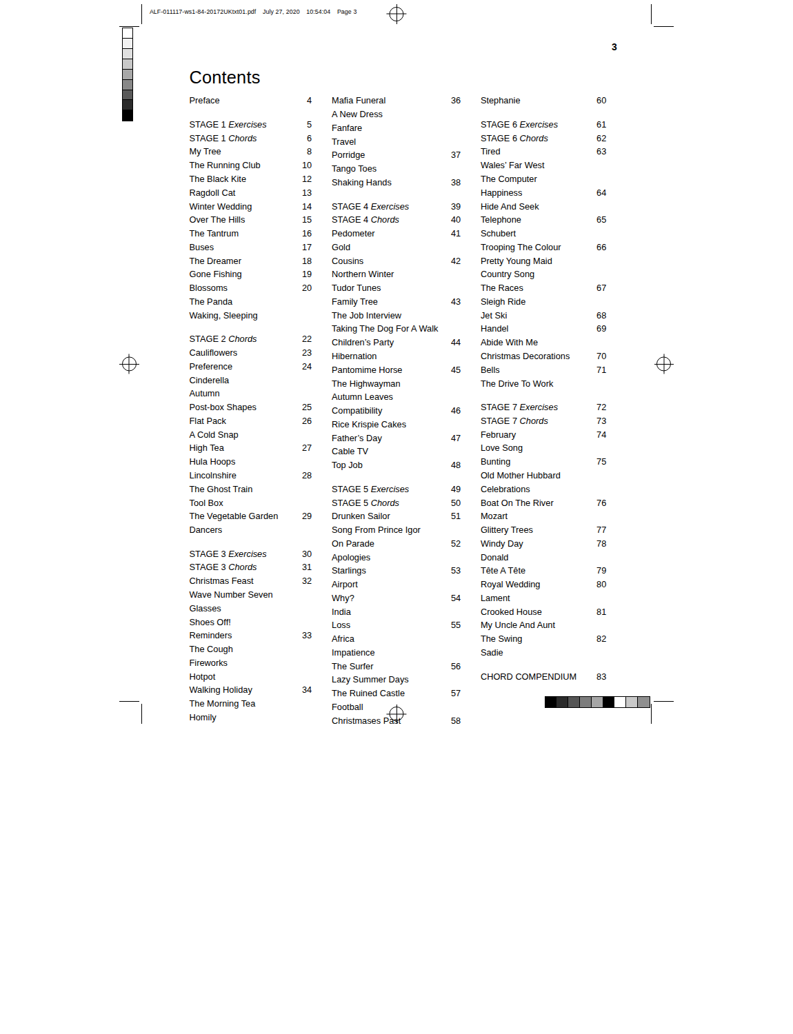ALF-011117-ws1-84-20172UKtxt01.pdf July 27, 202010:54:04 Page 3
3
Contents
Preface 4
STAGE 1 Exercises 5
STAGE 1 Chords 6
My Tree 8
The Running Club 10
The Black Kite 12
Ragdoll Cat 13
Winter Wedding 14
Over The Hills 15
The Tantrum 16
Buses 17
The Dreamer 18
Gone Fishing 19
Blossoms 20
The Panda
Waking, Sleeping
STAGE 2 Chords 22
Cauliflowers 23
Preference 24
Cinderella
Autumn
Post-box Shapes 25
Flat Pack 26
A Cold Snap
High Tea 27
Hula Hoops
Lincolnshire 28
The Ghost Train
Tool Box
The Vegetable Garden 29
Dancers
STAGE 3 Exercises 30
STAGE 3 Chords 31
Christmas Feast 32
Wave Number Seven
Glasses
Shoes Off!
Reminders 33
The Cough
Fireworks
Hotpot
Walking Holiday 34
The Morning Tea
Homily
Last Chance
The Contract 35
Mafia Funeral 36
A New Dress
Fanfare
Travel
Porridge 37
Tango Toes
Shaking Hands 38
STAGE 4 Exercises 39
STAGE 4 Chords 40
Pedometer 41
Gold
Cousins 42
Northern Winter
Tudor Tunes
Family Tree 43
The Job Interview
Taking The Dog For A Walk
Children’s Party 44
Hibernation
Pantomime Horse 45
The Highwayman
Autumn Leaves
Compatibility 46
Rice Krispie Cakes
Father’s Day 47
Cable TV
Top Job 48
STAGE 5 Exercises 49
STAGE 5 Chords 50
Drunken Sailor 51
Song From Prince Igor
On Parade 52
Apologies
Starlings 53
Airport
Why?54
India
Loss 55
Africa
Impatience
The Surfer 56
Lazy Summer Days
The Ruined Castle 57
Football
Christmases Past 58
Leaving 59
Sea Shanty
Stephanie 60
STAGE 6 Exercises 61
STAGE 6 Chords 62
Tired 63
Wales’ Far West
The Computer
Happiness 64
Hide And Seek
Telephone 65
Schubert
Trooping The Colour 66
Pretty Young Maid
Country Song
The Races 67
Sleigh Ride
Jet Ski 68
Handel 69
Abide With Me
Christmas Decorations 70
Bells 71
The Drive To Work
STAGE 7 Exercises 72
STAGE 7 Chords 73
February 74
Love Song
Bunting 75
Old Mother Hubbard
Celebrations
Boat On The River 76
Mozart
Glittery Trees 77
Windy Day 78
Donald
Tête A Tête 79
Royal Wedding 80
Lament
Crooked House 81
My Uncle And Aunt
The Swing 82
Sadie
CHORD COMPENDIUM 83